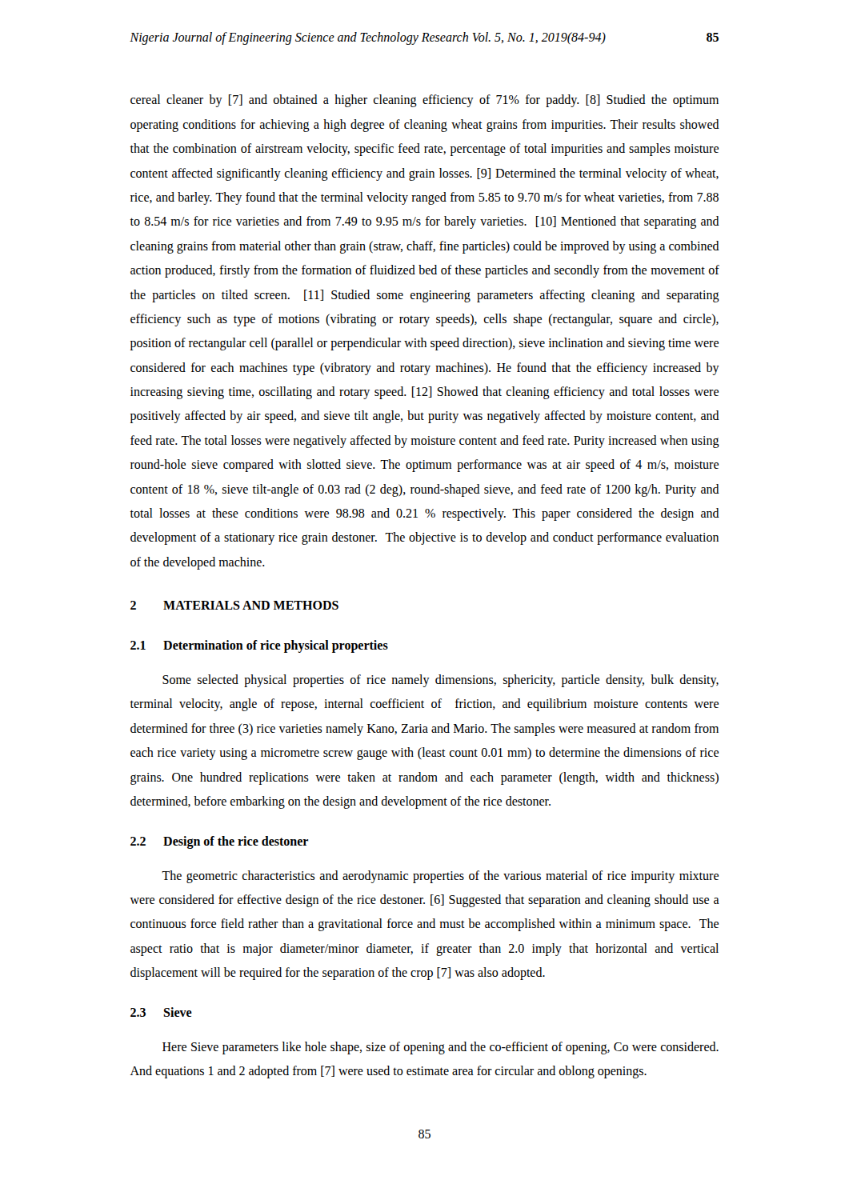Nigeria Journal of Engineering Science and Technology Research Vol. 5, No. 1, 2019(84-94) 85
cereal cleaner by [7] and obtained a higher cleaning efficiency of 71% for paddy. [8] Studied the optimum operating conditions for achieving a high degree of cleaning wheat grains from impurities. Their results showed that the combination of airstream velocity, specific feed rate, percentage of total impurities and samples moisture content affected significantly cleaning efficiency and grain losses. [9] Determined the terminal velocity of wheat, rice, and barley. They found that the terminal velocity ranged from 5.85 to 9.70 m/s for wheat varieties, from 7.88 to 8.54 m/s for rice varieties and from 7.49 to 9.95 m/s for barely varieties. [10] Mentioned that separating and cleaning grains from material other than grain (straw, chaff, fine particles) could be improved by using a combined action produced, firstly from the formation of fluidized bed of these particles and secondly from the movement of the particles on tilted screen. [11] Studied some engineering parameters affecting cleaning and separating efficiency such as type of motions (vibrating or rotary speeds), cells shape (rectangular, square and circle), position of rectangular cell (parallel or perpendicular with speed direction), sieve inclination and sieving time were considered for each machines type (vibratory and rotary machines). He found that the efficiency increased by increasing sieving time, oscillating and rotary speed. [12] Showed that cleaning efficiency and total losses were positively affected by air speed, and sieve tilt angle, but purity was negatively affected by moisture content, and feed rate. The total losses were negatively affected by moisture content and feed rate. Purity increased when using round-hole sieve compared with slotted sieve. The optimum performance was at air speed of 4 m/s, moisture content of 18 %, sieve tilt-angle of 0.03 rad (2 deg), round-shaped sieve, and feed rate of 1200 kg/h. Purity and total losses at these conditions were 98.98 and 0.21 % respectively. This paper considered the design and development of a stationary rice grain destoner. The objective is to develop and conduct performance evaluation of the developed machine.
2 MATERIALS AND METHODS
2.1 Determination of rice physical properties
Some selected physical properties of rice namely dimensions, sphericity, particle density, bulk density, terminal velocity, angle of repose, internal coefficient of friction, and equilibrium moisture contents were determined for three (3) rice varieties namely Kano, Zaria and Mario. The samples were measured at random from each rice variety using a micrometre screw gauge with (least count 0.01 mm) to determine the dimensions of rice grains. One hundred replications were taken at random and each parameter (length, width and thickness) determined, before embarking on the design and development of the rice destoner.
2.2 Design of the rice destoner
The geometric characteristics and aerodynamic properties of the various material of rice impurity mixture were considered for effective design of the rice destoner. [6] Suggested that separation and cleaning should use a continuous force field rather than a gravitational force and must be accomplished within a minimum space. The aspect ratio that is major diameter/minor diameter, if greater than 2.0 imply that horizontal and vertical displacement will be required for the separation of the crop [7] was also adopted.
2.3 Sieve
Here Sieve parameters like hole shape, size of opening and the co-efficient of opening, Co were considered. And equations 1 and 2 adopted from [7] were used to estimate area for circular and oblong openings.
85